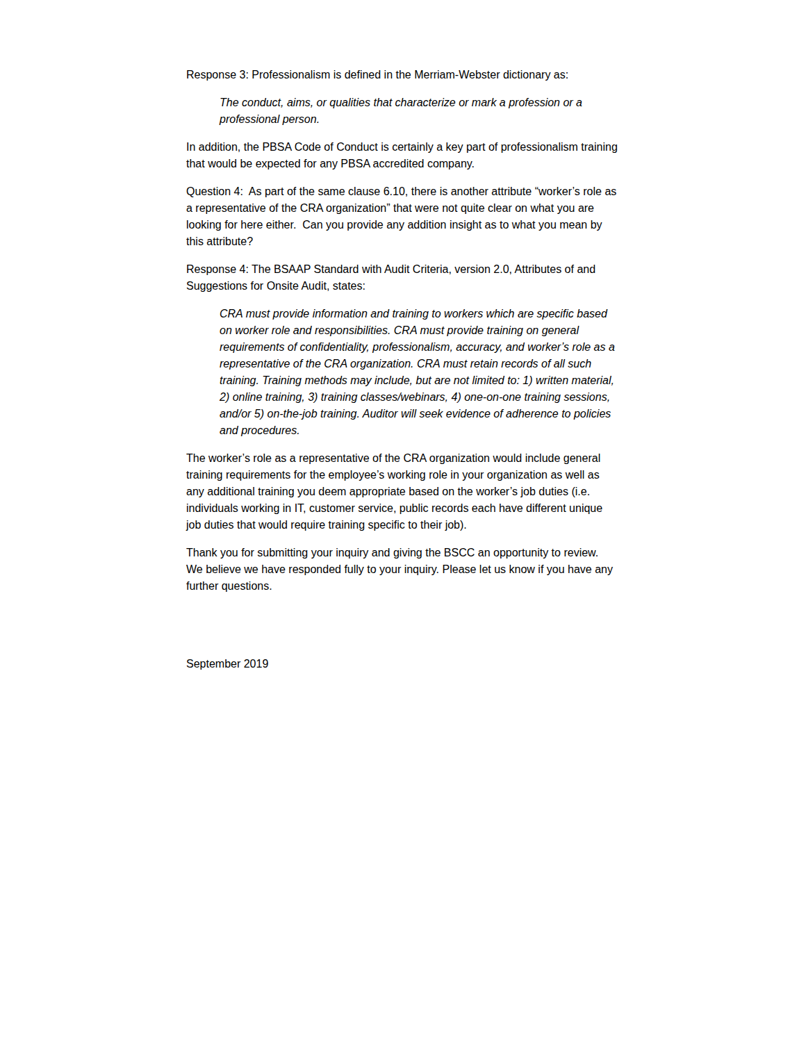Response 3: Professionalism is defined in the Merriam-Webster dictionary as:
The conduct, aims, or qualities that characterize or mark a profession or a professional person.
In addition, the PBSA Code of Conduct is certainly a key part of professionalism training that would be expected for any PBSA accredited company.
Question 4: As part of the same clause 6.10, there is another attribute “worker’s role as a representative of the CRA organization” that were not quite clear on what you are looking for here either. Can you provide any addition insight as to what you mean by this attribute?
Response 4: The BSAAP Standard with Audit Criteria, version 2.0, Attributes of and Suggestions for Onsite Audit, states:
CRA must provide information and training to workers which are specific based on worker role and responsibilities. CRA must provide training on general requirements of confidentiality, professionalism, accuracy, and worker’s role as a representative of the CRA organization. CRA must retain records of all such training. Training methods may include, but are not limited to: 1) written material, 2) online training, 3) training classes/webinars, 4) one-on-one training sessions, and/or 5) on-the-job training. Auditor will seek evidence of adherence to policies and procedures.
The worker’s role as a representative of the CRA organization would include general training requirements for the employee’s working role in your organization as well as any additional training you deem appropriate based on the worker’s job duties (i.e. individuals working in IT, customer service, public records each have different unique job duties that would require training specific to their job).
Thank you for submitting your inquiry and giving the BSCC an opportunity to review. We believe we have responded fully to your inquiry. Please let us know if you have any further questions.
September 2019